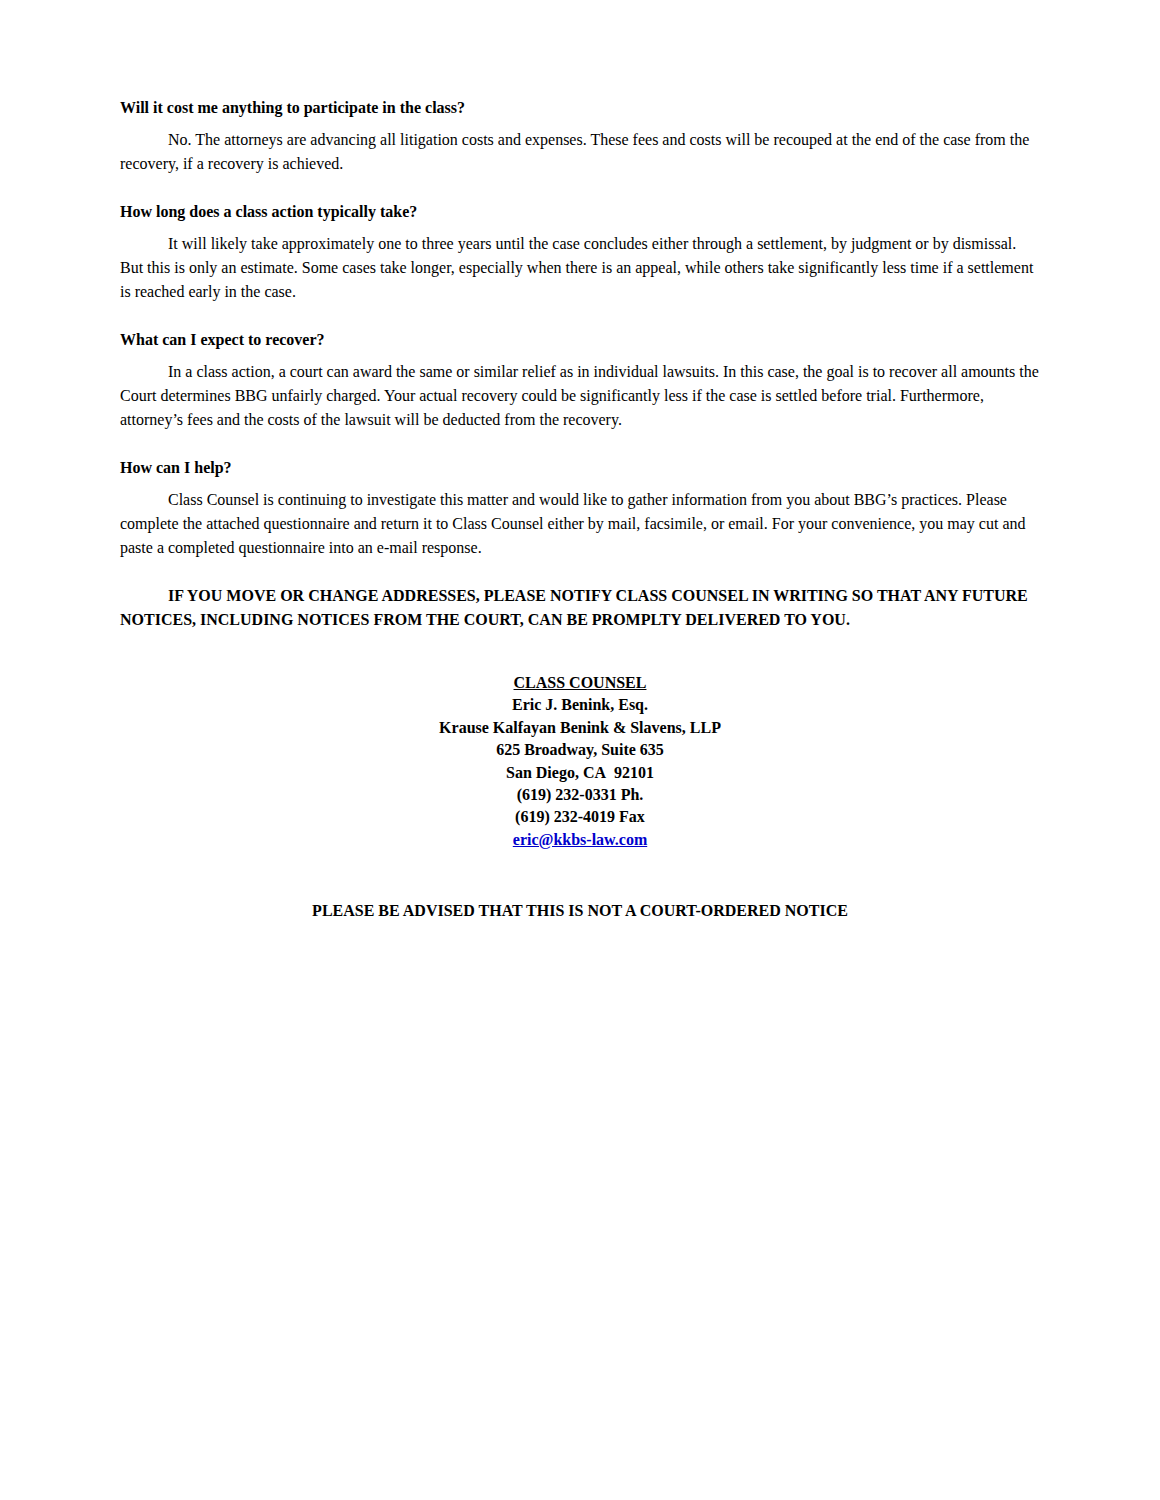Will it cost me anything to participate in the class?
No. The attorneys are advancing all litigation costs and expenses. These fees and costs will be recouped at the end of the case from the recovery, if a recovery is achieved.
How long does a class action typically take?
It will likely take approximately one to three years until the case concludes either through a settlement, by judgment or by dismissal. But this is only an estimate. Some cases take longer, especially when there is an appeal, while others take significantly less time if a settlement is reached early in the case.
What can I expect to recover?
In a class action, a court can award the same or similar relief as in individual lawsuits. In this case, the goal is to recover all amounts the Court determines BBG unfairly charged. Your actual recovery could be significantly less if the case is settled before trial. Furthermore, attorney’s fees and the costs of the lawsuit will be deducted from the recovery.
How can I help?
Class Counsel is continuing to investigate this matter and would like to gather information from you about BBG’s practices. Please complete the attached questionnaire and return it to Class Counsel either by mail, facsimile, or email. For your convenience, you may cut and paste a completed questionnaire into an e-mail response.
IF YOU MOVE OR CHANGE ADDRESSES, PLEASE NOTIFY CLASS COUNSEL IN WRITING SO THAT ANY FUTURE NOTICES, INCLUDING NOTICES FROM THE COURT, CAN BE PROMPLTY DELIVERED TO YOU.
CLASS COUNSEL
Eric J. Benink, Esq.
Krause Kalfayan Benink & Slavens, LLP
625 Broadway, Suite 635
San Diego, CA 92101
(619) 232-0331 Ph.
(619) 232-4019 Fax
eric@kkbs-law.com
PLEASE BE ADVISED THAT THIS IS NOT A COURT-ORDERED NOTICE